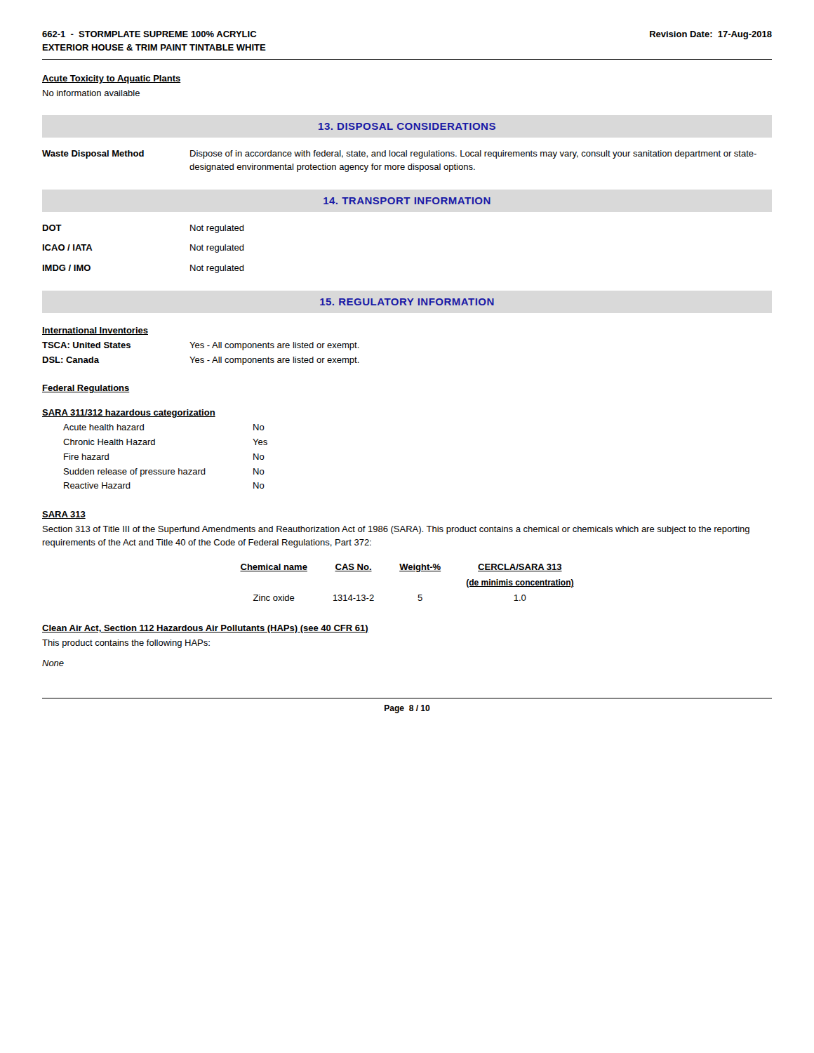662-1 - STORMPLATE SUPREME 100% ACRYLIC
EXTERIOR HOUSE & TRIM PAINT TINTABLE WHITE
Revision Date: 17-Aug-2018
Acute Toxicity to Aquatic Plants
No information available
13. DISPOSAL CONSIDERATIONS
Waste Disposal Method
Dispose of in accordance with federal, state, and local regulations. Local requirements may vary, consult your sanitation department or state-designated environmental protection agency for more disposal options.
14. TRANSPORT INFORMATION
DOT
Not regulated
ICAO / IATA
Not regulated
IMDG / IMO
Not regulated
15. REGULATORY INFORMATION
International Inventories
TSCA: United States
Yes - All components are listed or exempt.
DSL: Canada
Yes - All components are listed or exempt.
Federal Regulations
SARA 311/312 hazardous categorization
Acute health hazard
No
Chronic Health Hazard
Yes
Fire hazard
No
Sudden release of pressure hazard
No
Reactive Hazard
No
SARA 313
Section 313 of Title III of the Superfund Amendments and Reauthorization Act of 1986 (SARA). This product contains a chemical or chemicals which are subject to the reporting requirements of the Act and Title 40 of the Code of Federal Regulations, Part 372:
| Chemical name | CAS No. | Weight-% | CERCLA/SARA 313 |
| --- | --- | --- | --- |
| | | | (de minimis concentration) |
| Zinc oxide | 1314-13-2 | 5 | 1.0 |
Clean Air Act, Section 112 Hazardous Air Pollutants (HAPs) (see 40 CFR 61)
This product contains the following HAPs:
None
Page 8 / 10